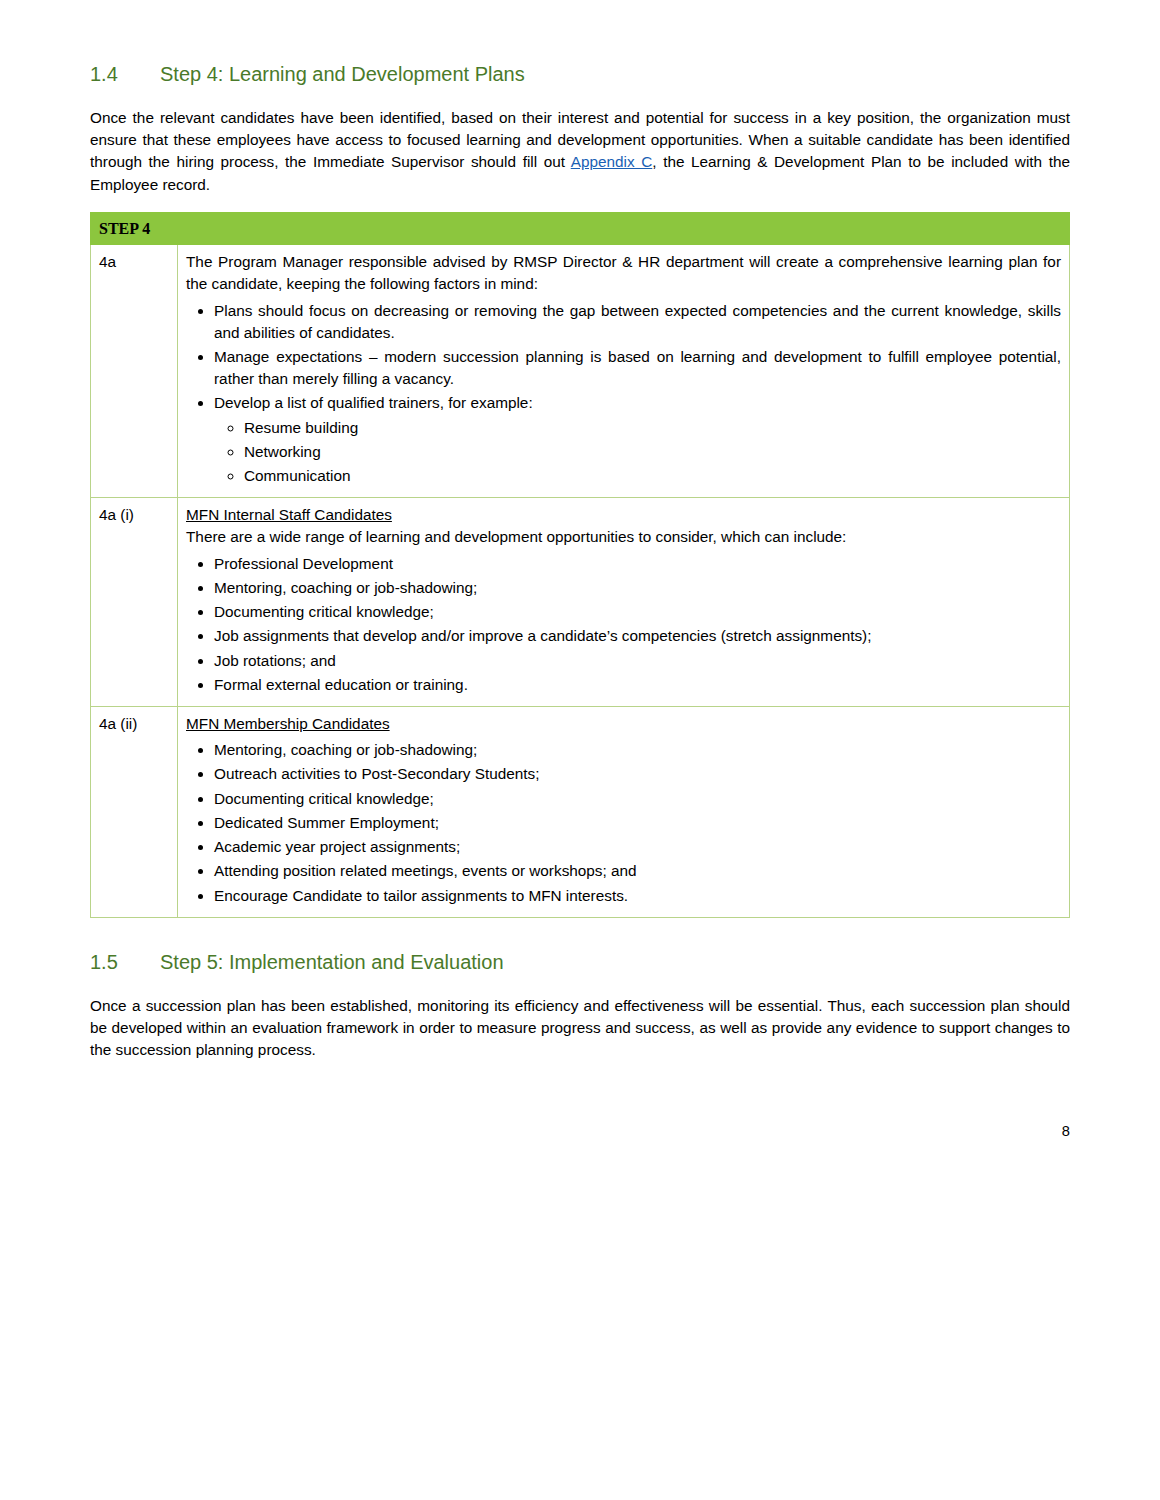1.4 Step 4: Learning and Development Plans
Once the relevant candidates have been identified, based on their interest and potential for success in a key position, the organization must ensure that these employees have access to focused learning and development opportunities. When a suitable candidate has been identified through the hiring process, the Immediate Supervisor should fill out Appendix C, the Learning & Development Plan to be included with the Employee record.
| STEP 4 |
| 4a | The Program Manager responsible advised by RMSP Director & HR department will create a comprehensive learning plan for the candidate, keeping the following factors in mind: Plans should focus on decreasing or removing the gap between expected competencies and the current knowledge, skills and abilities of candidates. Manage expectations – modern succession planning is based on learning and development to fulfill employee potential, rather than merely filling a vacancy. Develop a list of qualified trainers, for example: Resume building Networking Communication |
| 4a (i) | MFN Internal Staff Candidates There are a wide range of learning and development opportunities to consider, which can include: Professional Development Mentoring, coaching or job-shadowing; Documenting critical knowledge; Job assignments that develop and/or improve a candidate’s competencies (stretch assignments); Job rotations; and Formal external education or training. |
| 4a (ii) | MFN Membership Candidates Mentoring, coaching or job-shadowing; Outreach activities to Post-Secondary Students; Documenting critical knowledge; Dedicated Summer Employment; Academic year project assignments; Attending position related meetings, events or workshops; and Encourage Candidate to tailor assignments to MFN interests. |
1.5 Step 5: Implementation and Evaluation
Once a succession plan has been established, monitoring its efficiency and effectiveness will be essential. Thus, each succession plan should be developed within an evaluation framework in order to measure progress and success, as well as provide any evidence to support changes to the succession planning process.
8